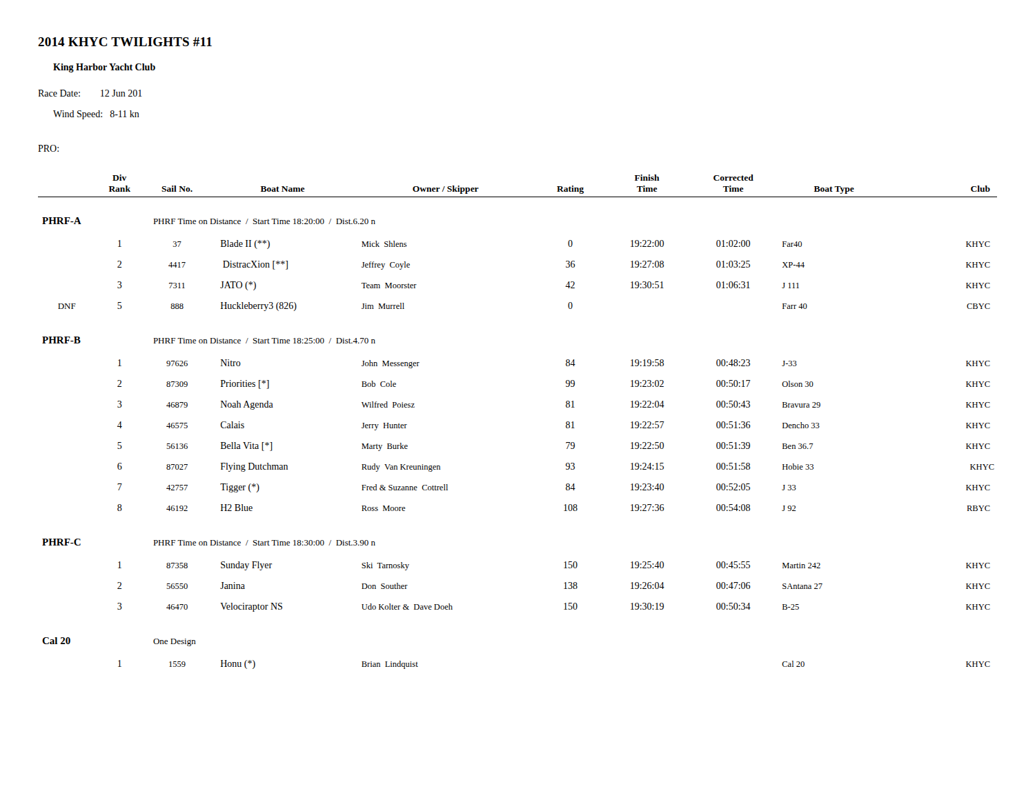2014 KHYC TWILIGHTS #11
King Harbor Yacht Club
Race Date: 12 Jun 201
Wind Speed: 8-11 kn
PRO:
| | Div | | | | | Finish | Corrected | | |
| --- | --- | --- | --- | --- | --- | --- | --- | --- | --- |
| | Rank | Sail No. | Boat Name | Owner / Skipper | Rating | Time | Time | Boat Type | Club |
| PHRF-A | PHRF Time on Distance / Start Time 18:20:00 / Dist.6.20 n | |
| | 1 | 37 | Blade II (**) | Mick Shlens | 0 | 19:22:00 | 01:02:00 | Far40 | KHYC |
| | 2 | 4417 | DistracXion [**] | Jeffrey Coyle | 36 | 19:27:08 | 01:03:25 | XP-44 | KHYC |
| | 3 | 7311 | JATO (*) | Team Moorster | 42 | 19:30:51 | 01:06:31 | J 111 | KHYC |
| DNF | 5 | 888 | Huckleberry3 (826) | Jim Murrell | 0 | | | Farr 40 | CBYC |
| PHRF-B | PHRF Time on Distance / Start Time 18:25:00 / Dist.4.70 n | |
| | 1 | 97626 | Nitro | John Messenger | 84 | 19:19:58 | 00:48:23 | J-33 | KHYC |
| | 2 | 87309 | Priorities [*] | Bob Cole | 99 | 19:23:02 | 00:50:17 | Olson 30 | KHYC |
| | 3 | 46879 | Noah Agenda | Wilfred Poiesz | 81 | 19:22:04 | 00:50:43 | Bravura 29 | KHYC |
| | 4 | 46575 | Calais | Jerry Hunter | 81 | 19:22:57 | 00:51:36 | Dencho 33 | KHYC |
| | 5 | 56136 | Bella Vita [*] | Marty Burke | 79 | 19:22:50 | 00:51:39 | Ben 36.7 | KHYC |
| | 6 | 87027 | Flying Dutchman | Rudy Van Kreuningen | 93 | 19:24:15 | 00:51:58 | Hobie 33 | KHYC |
| | 7 | 42757 | Tigger (*) | Fred & Suzanne Cottrell | 84 | 19:23:40 | 00:52:05 | J 33 | KHYC |
| | 8 | 46192 | H2 Blue | Ross Moore | 108 | 19:27:36 | 00:54:08 | J 92 | RBYC |
| PHRF-C | PHRF Time on Distance / Start Time 18:30:00 / Dist.3.90 n | |
| | 1 | 87358 | Sunday Flyer | Ski Tarnosky | 150 | 19:25:40 | 00:45:55 | Martin 242 | KHYC |
| | 2 | 56550 | Janina | Don Souther | 138 | 19:26:04 | 00:47:06 | SAntana 27 | KHYC |
| | 3 | 46470 | Velociraptor NS | Udo Kolter & Dave Doeh | 150 | 19:30:19 | 00:50:34 | B-25 | KHYC |
| Cal 20 | One Design | |
| | 1 | 1559 | Honu (*) | Brian Lindquist | | | | Cal 20 | KHYC |